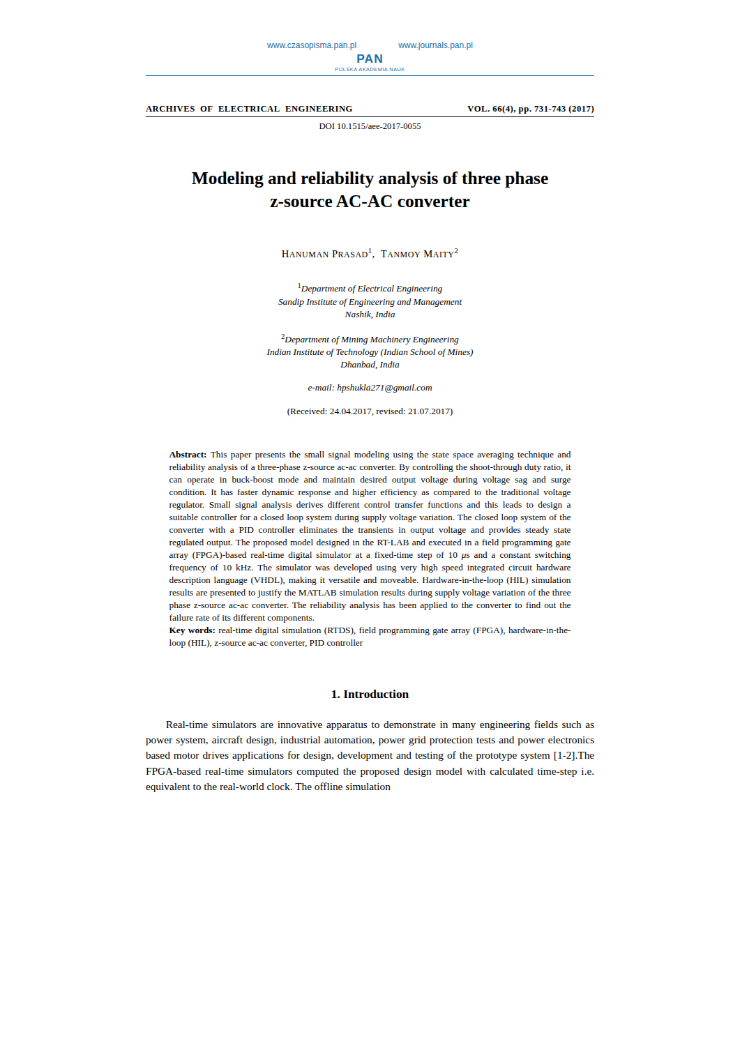www.czasopisma.pan.pl www.journals.pan.pl
PANPOLSKA AKADEMIA NAUK
ARCHIVES OF ELECTRICAL ENGINEERING VOL. 66(4), pp. 731-743 (2017)
DOI 10.1515/aee-2017-0055
Modeling and reliability analysis of three phase
z-source AC-AC converter
HANUMAN PRASAD1, TANMOY MAITY2
1Department of Electrical Engineering
Sandip Institute of Engineering and Management
Nashik, India
2Department of Mining Machinery Engineering
Indian Institute of Technology (Indian School of Mines)
Dhanbad, India
e-mail: hpshukla271@gmail.com
(Received: 24.04.2017, revised: 21.07.2017)
Abstract: This paper presents the small signal modeling using the state space averaging technique and reliability analysis of a three-phase z-source ac-ac converter. By controlling the shoot-through duty ratio, it can operate in buck-boost mode and maintain desired output voltage during voltage sag and surge condition. It has faster dynamic response and higher efficiency as compared to the traditional voltage regulator. Small signal analysis derives different control transfer functions and this leads to design a suitable controller for a closed loop system during supply voltage variation. The closed loop system of the converter with a PID controller eliminates the transients in output voltage and provides steady state regulated output. The proposed model designed in the RT-LAB and executed in a field programming gate array (FPGA)-based real-time digital simulator at a fixed-time step of 10 μs and a constant switching frequency of 10 kHz. The simulator was developed using very high speed integrated circuit hardware description language (VHDL), making it versatile and moveable. Hardware-in-the-loop (HIL) simulation results are presented to justify the MATLAB simulation results during supply voltage variation of the three phase z-source ac-ac converter. The reliability analysis has been applied to the converter to find out the failure rate of its different components.
Key words: real-time digital simulation (RTDS), field programming gate array (FPGA), hardware-in-the-loop (HIL), z-source ac-ac converter, PID controller
1. Introduction
Real-time simulators are innovative apparatus to demonstrate in many engineering fields such as power system, aircraft design, industrial automation, power grid protection tests and power electronics based motor drives applications for design, development and testing of the prototype system [1-2].The FPGA-based real-time simulators computed the proposed design model with calculated time-step i.e. equivalent to the real-world clock. The offline simulation